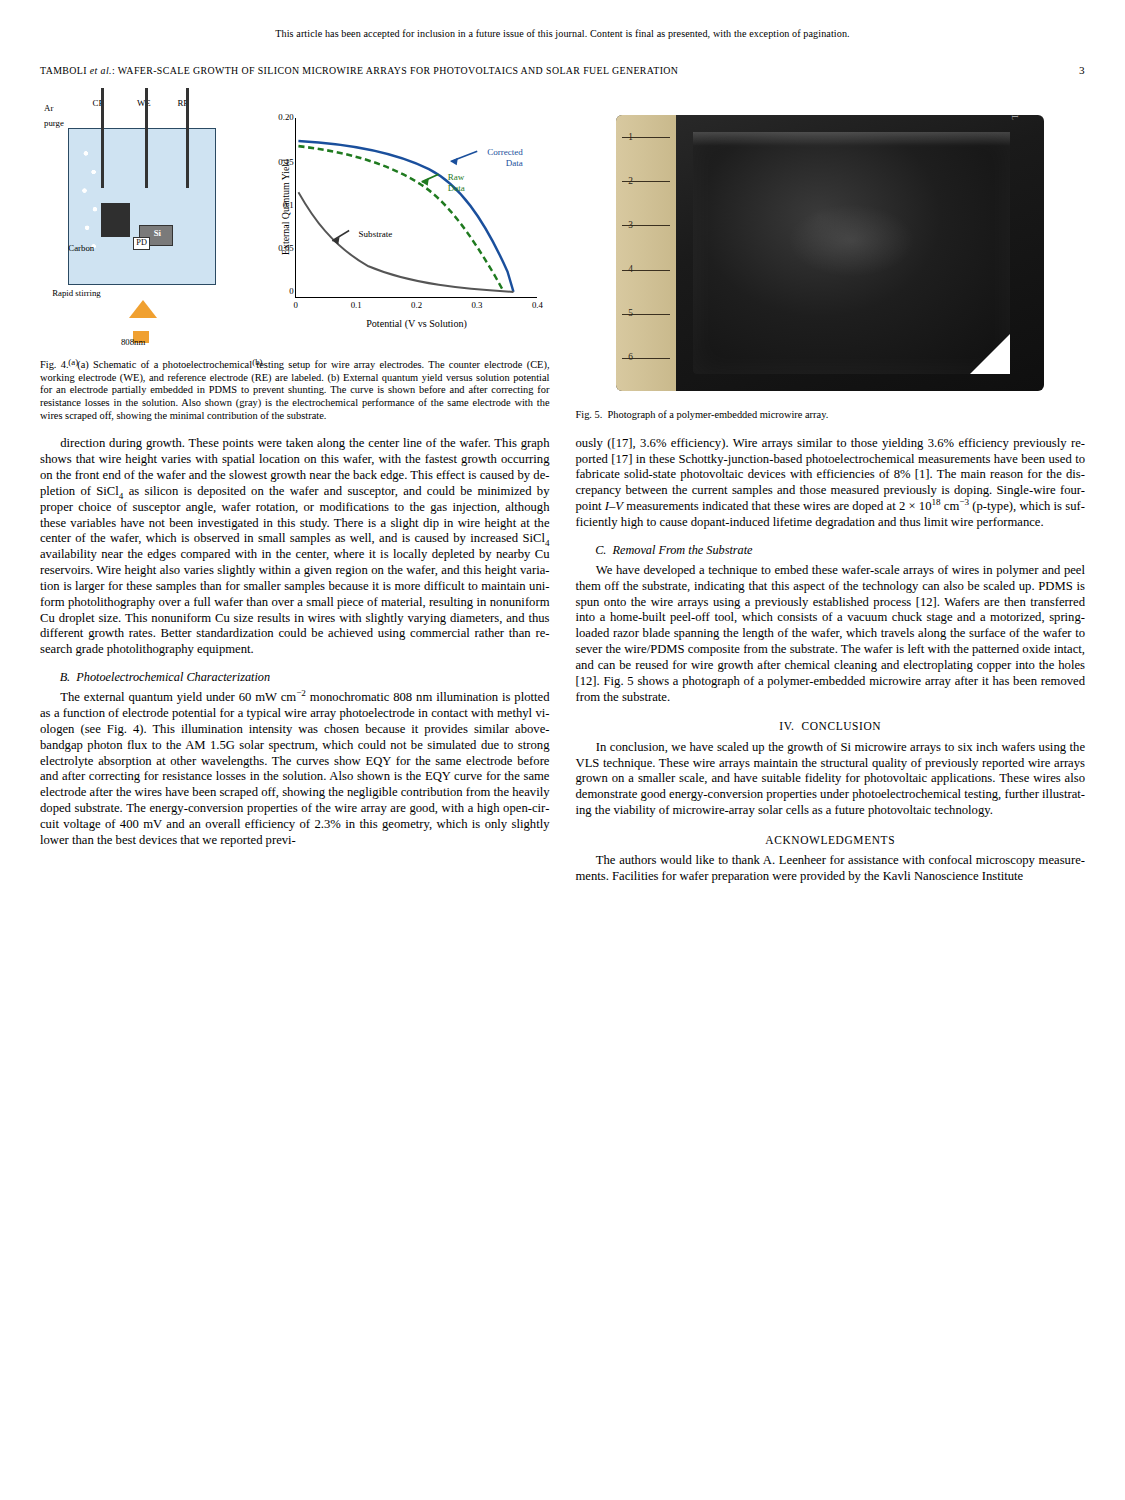This article has been accepted for inclusion in a future issue of this journal. Content is final as presented, with the exception of pagination.
TAMBOLI et al.: WAFER-SCALE GROWTH OF SILICON MICROWIRE ARRAYS FOR PHOTOVOLTAICS AND SOLAR FUEL GENERATION
3
Ar purge CE WE RE
Si PD
Carbon Rapid stirring
808nm (a)
External Quantum Yield
Potential (V vs Solution)
0.20
0.15
0.1
0.05
0
0
0.1
0.2
0.3
0.4
Corrected
Data
Raw
Data
Substrate
(b)
Fig. 4. (a) Schematic of a photoelectrochemical testing setup for wire array electrodes. The counter electrode (CE), working electrode (WE), and reference electrode (RE) are labeled. (b) External quantum yield versus solution potential for an electrode partially embedded in PDMS to prevent shunting. The curve is shown before and after correcting for resistance losses in the solution. Also shown (gray) is the electrochemical performance of the same electrode with the wires scraped off, showing the minimal contribution of the substrate.
direction during growth. These points were taken along the center line of the wafer. This graph shows that wire height varies with spatial location on this wafer, with the fastest growth occurring on the front end of the wafer and the slowest growth near the back edge. This effect is caused by depletion of SiCl4 as silicon is deposited on the wafer and susceptor, and could be minimized by proper choice of susceptor angle, wafer rotation, or modifications to the gas injection, although these variables have not been investigated in this study. There is a slight dip in wire height at the center of the wafer, which is observed in small samples as well, and is caused by increased SiCl4 availability near the edges compared with in the center, where it is locally depleted by nearby Cu reservoirs. Wire height also varies slightly within a given region on the wafer, and this height variation is larger for these samples than for smaller samples because it is more difficult to maintain uniform photolithography over a full wafer than over a small piece of material, resulting in nonuniform Cu droplet size. This nonuniform Cu size results in wires with slightly varying diameters, and thus different growth rates. Better standardization could be achieved using commercial rather than research grade photolithography equipment.
B. Photoelectrochemical Characterization
The external quantum yield under 60 mW cm−2 monochromatic 808 nm illumination is plotted as a function of electrode potential for a typical wire array photoelectrode in contact with methyl viologen (see Fig. 4). This illumination intensity was chosen because it provides similar above-bandgap photon flux to the AM 1.5G solar spectrum, which could not be simulated due to strong electrolyte absorption at other wavelengths. The curves show EQY for the same electrode before and after correcting for resistance losses in the solution. Also shown is the EQY curve for the same electrode after the wires have been scraped off, showing the negligible contribution from the heavily doped substrate. The energy-conversion properties of the wire array are good, with a high open-circuit voltage of 400 mV and an overall efficiency of 2.3% in this geometry, which is only slightly lower than the best devices that we reported previ-
1
2
3
4
5
6
STAINLESS STEEL
Fig. 5. Photograph of a polymer-embedded microwire array.
ously ([17], 3.6% efficiency). Wire arrays similar to those yielding 3.6% efficiency previously reported [17] in these Schottky-junction-based photoelectrochemical measurements have been used to fabricate solid-state photovoltaic devices with efficiencies of 8% [1]. The main reason for the discrepancy between the current samples and those measured previously is doping. Single-wire four-point I–V measurements indicated that these wires are doped at 2 × 1018 cm−3 (p-type), which is sufficiently high to cause dopant-induced lifetime degradation and thus limit wire performance.
C. Removal From the Substrate
We have developed a technique to embed these wafer-scale arrays of wires in polymer and peel them off the substrate, indicating that this aspect of the technology can also be scaled up. PDMS is spun onto the wire arrays using a previously established process [12]. Wafers are then transferred into a home-built peel-off tool, which consists of a vacuum chuck stage and a motorized, spring-loaded razor blade spanning the length of the wafer, which travels along the surface of the wafer to sever the wire/PDMS composite from the substrate. The wafer is left with the patterned oxide intact, and can be reused for wire growth after chemical cleaning and electroplating copper into the holes [12]. Fig. 5 shows a photograph of a polymer-embedded microwire array after it has been removed from the substrate.
IV. Conclusion
In conclusion, we have scaled up the growth of Si microwire arrays to six inch wafers using the VLS technique. These wire arrays maintain the structural quality of previously reported wire arrays grown on a smaller scale, and have suitable fidelity for photovoltaic applications. These wires also demonstrate good energy-conversion properties under photoelectrochemical testing, further illustrating the viability of microwire-array solar cells as a future photovoltaic technology.
Acknowledgments
The authors would like to thank A. Leenheer for assistance with confocal microscopy measurements. Facilities for wafer preparation were provided by the Kavli Nanoscience Institute